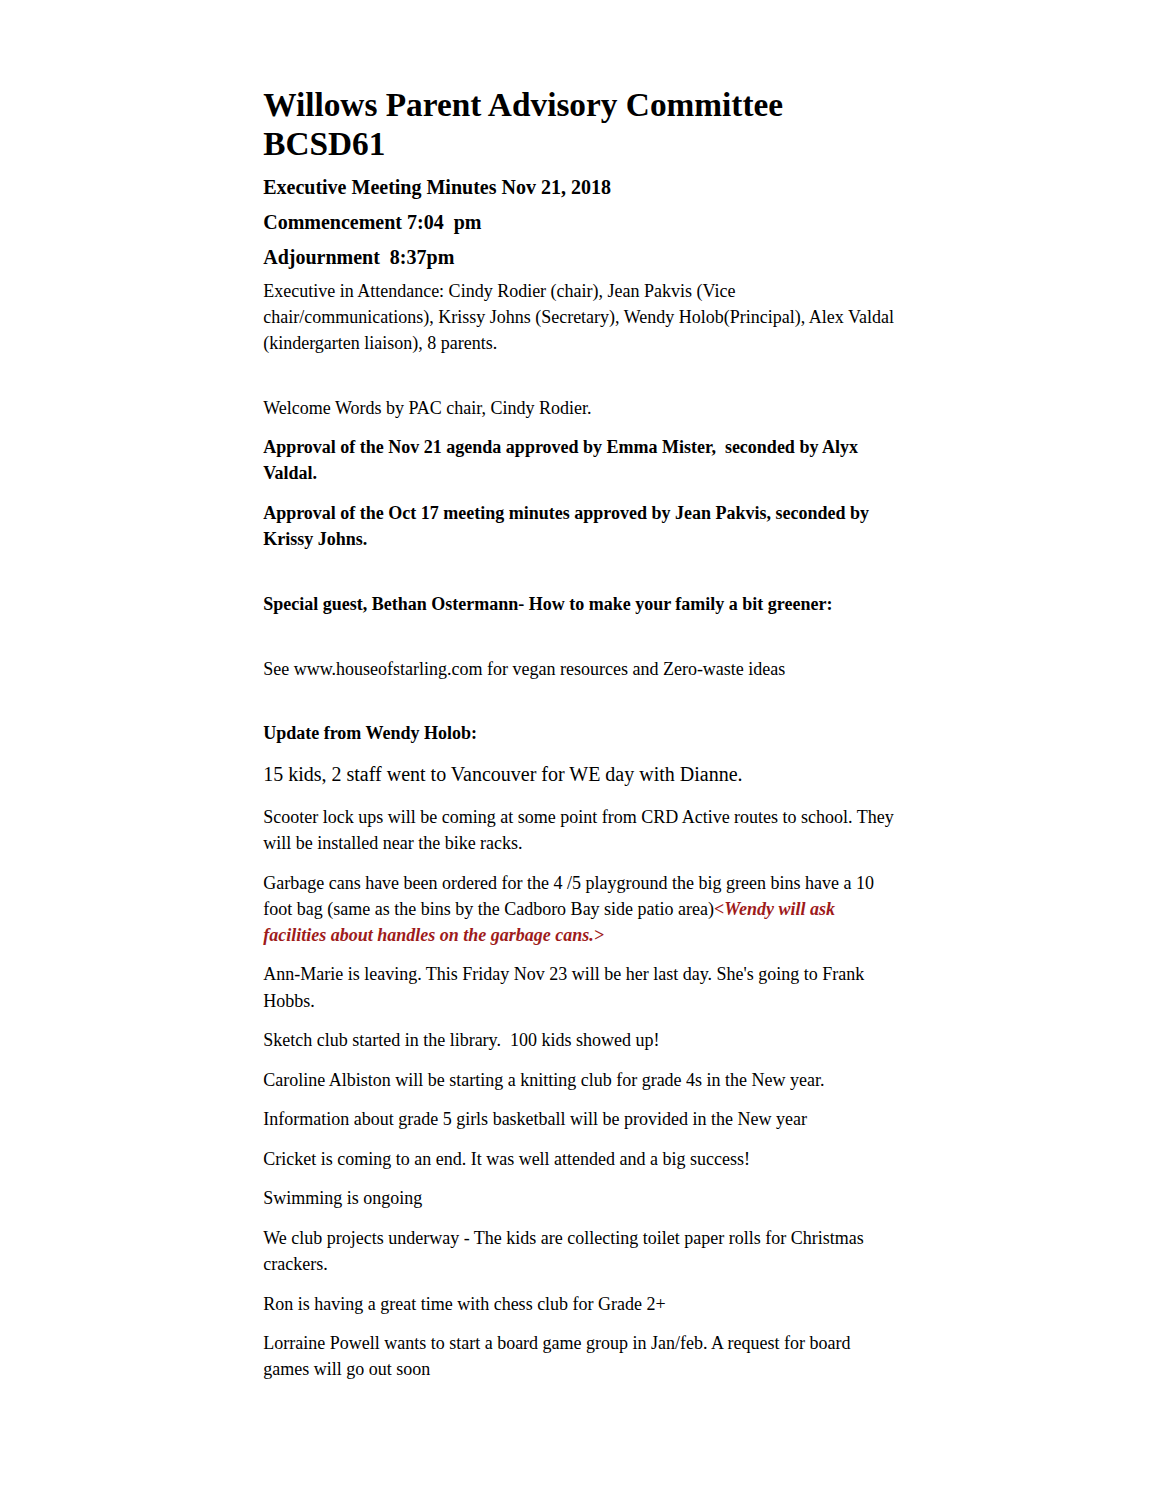Willows Parent Advisory Committee BCSD61
Executive Meeting Minutes Nov 21, 2018
Commencement 7:04 pm
Adjournment 8:37pm
Executive in Attendance: Cindy Rodier (chair), Jean Pakvis (Vice chair/communications), Krissy Johns (Secretary), Wendy Holob(Principal), Alex Valdal (kindergarten liaison), 8 parents.
Welcome Words by PAC chair, Cindy Rodier.
Approval of the Nov 21 agenda approved by Emma Mister, seconded by Alyx Valdal.
Approval of the Oct 17 meeting minutes approved by Jean Pakvis, seconded by Krissy Johns.
Special guest, Bethan Ostermann- How to make your family a bit greener:
See www.houseofstarling.com for vegan resources and Zero-waste ideas
Update from Wendy Holob:
15 kids, 2 staff went to Vancouver for WE day with Dianne.
Scooter lock ups will be coming at some point from CRD Active routes to school. They will be installed near the bike racks.
Garbage cans have been ordered for the 4 /5 playground the big green bins have a 10 foot bag (same as the bins by the Cadboro Bay side patio area)<Wendy will ask facilities about handles on the garbage cans.>
Ann-Marie is leaving. This Friday Nov 23 will be her last day. She's going to Frank Hobbs.
Sketch club started in the library. 100 kids showed up!
Caroline Albiston will be starting a knitting club for grade 4s in the New year.
Information about grade 5 girls basketball will be provided in the New year
Cricket is coming to an end. It was well attended and a big success!
Swimming is ongoing
We club projects underway - The kids are collecting toilet paper rolls for Christmas crackers.
Ron is having a great time with chess club for Grade 2+
Lorraine Powell wants to start a board game group in Jan/feb. A request for board games will go out soon